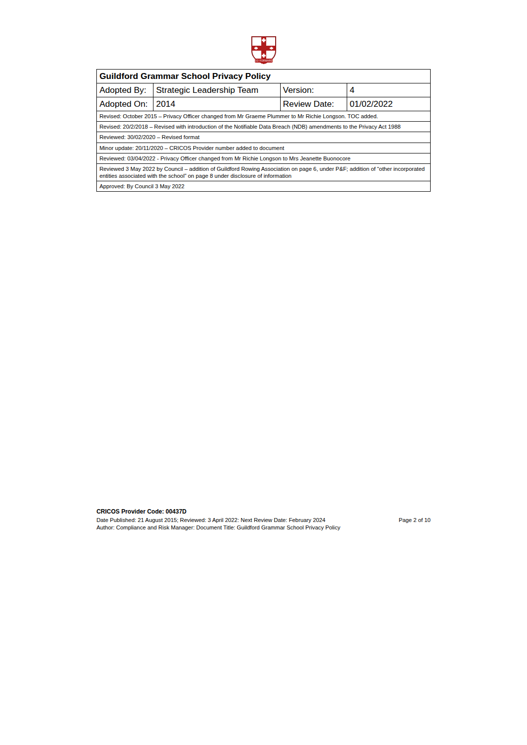GO FORWARD
| Guildford Grammar School Privacy Policy |
| Adopted By: | Strategic Leadership Team | Version: | 4 |
| Adopted On: | 2014 | Review Date: | 01/02/2022 |
| Revised: October 2015 – Privacy Officer changed from Mr Graeme Plummer to Mr Richie Longson. TOC added. |
| Revised: 20/2/2018 – Revised with introduction of the Notifiable Data Breach (NDB) amendments to the Privacy Act 1988 |
| Reviewed: 30/02/2020 – Revised format |
| Minor update: 20/11/2020 – CRICOS Provider number added to document |
| Reviewed: 03/04/2022 - Privacy Officer changed from Mr Richie Longson to Mrs Jeanette Buonocore |
| Reviewed 3 May 2022 by Council – addition of Guildford Rowing Association on page 6, under P&F; addition of “other incorporated entities associated with the school” on page 8 under disclosure of information |
| Approved: By Council 3 May 2022 |
CRICOS Provider Code: 00437D
Date Published: 21 August 2015; Reviewed: 3 April 2022: Next Review Date: February 2024
Author: Compliance and Risk Manager: Document Title: Guildford Grammar School Privacy Policy
Page 2 of 10